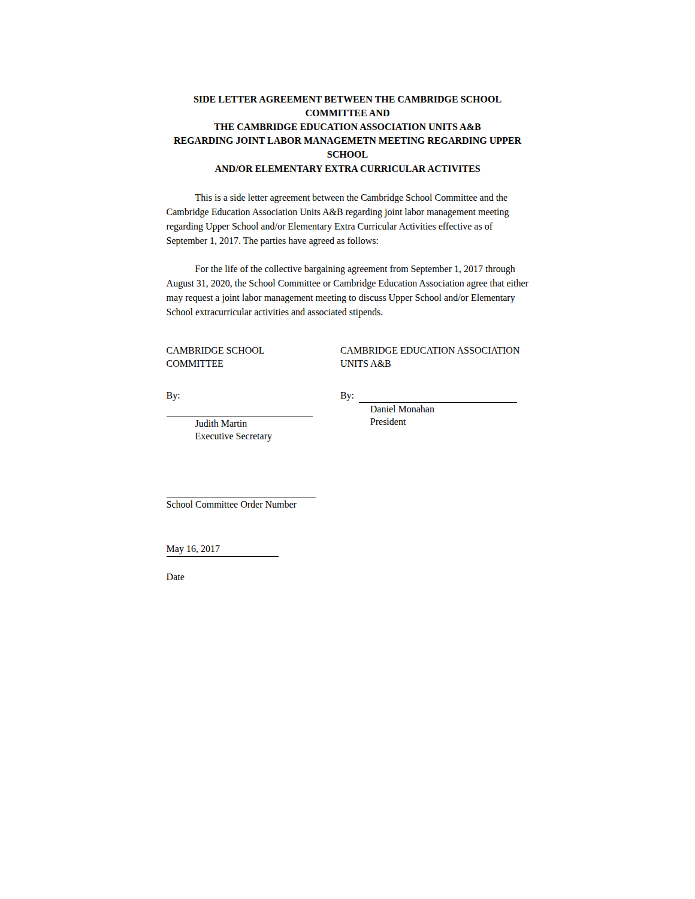Side Letter Agreement Between the Cambridge School Committee and
the Cambridge Education Association Units A&B
Regarding Joint Labor Managemetn Meeting Regarding Upper School
and/or Elementary Extra Curricular Activites
This is a side letter agreement between the Cambridge School Committee and the Cambridge Education Association Units A&B regarding joint labor management meeting regarding Upper School and/or Elementary Extra Curricular Activities effective as of September 1, 2017. The parties have agreed as follows:
For the life of the collective bargaining agreement from September 1, 2017 through August 31, 2020, the School Committee or Cambridge Education Association agree that either may request a joint labor management meeting to discuss Upper School and/or Elementary School extracurricular activities and associated stipends.
| CAMBRIDGE SCHOOL COMMITTEE | | CAMBRIDGE EDUCATION ASSOCIATION UNITS A&B |
| By: Judith Martin Executive Secretary | | By: Daniel Monahan President |
School Committee Order Number
May 16, 2017
Date